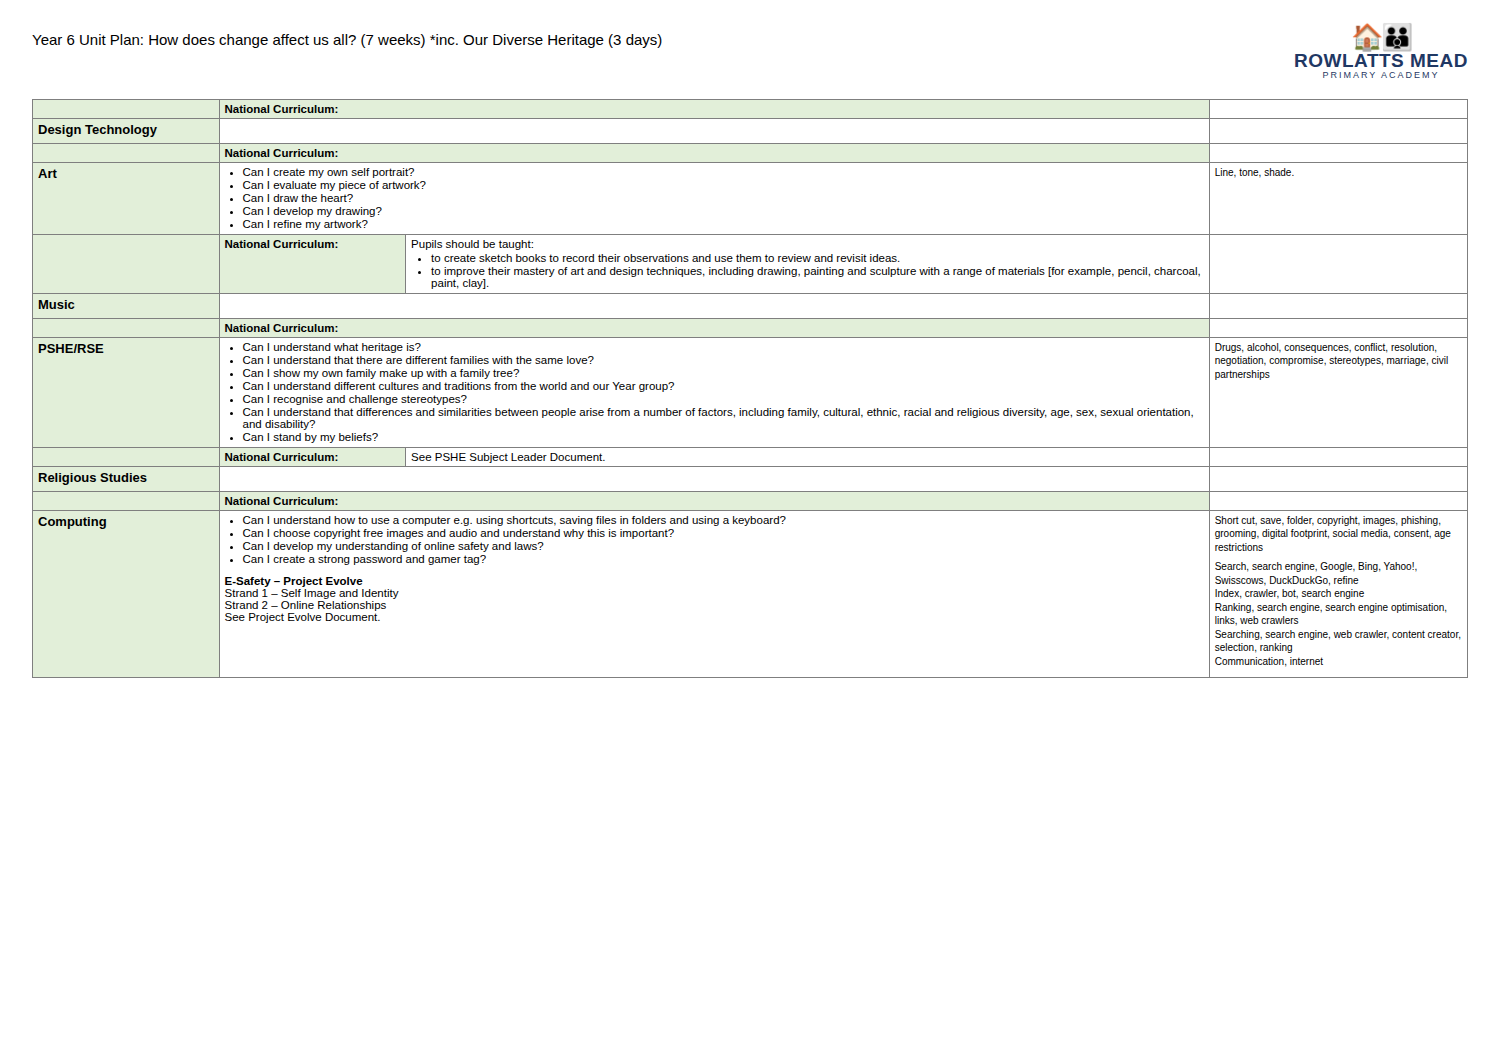Year 6 Unit Plan: How does change affect us all? (7 weeks) *inc. Our Diverse Heritage (3 days)
🏠👪
ROWLATTS MEAD
PRIMARY ACADEMY
| | National Curriculum: | |
| Design Technology | | |
| | National Curriculum: | |
| Art | Can I create my own self portrait? Can I evaluate my piece of artwork? Can I draw the heart? Can I develop my drawing? Can I refine my artwork? | Line, tone, shade. |
| | National Curriculum: | Pupils should be taught: to create sketch books to record their observations and use them to review and revisit ideas. to improve their mastery of art and design techniques, including drawing, painting and sculpture with a range of materials [for example, pencil, charcoal, paint, clay]. | |
| Music | | |
| | National Curriculum: | |
| PSHE/RSE | Can I understand what heritage is? Can I understand that there are different families with the same love? Can I show my own family make up with a family tree? Can I understand different cultures and traditions from the world and our Year group? Can I recognise and challenge stereotypes? Can I understand that differences and similarities between people arise from a number of factors, including family, cultural, ethnic, racial and religious diversity, age, sex, sexual orientation, and disability? Can I stand by my beliefs? | Drugs, alcohol, consequences, conflict, resolution, negotiation, compromise, stereotypes, marriage, civil partnerships |
| | National Curriculum: | See PSHE Subject Leader Document. | |
| Religious Studies | | |
| | National Curriculum: | |
| Computing | Can I understand how to use a computer e.g. using shortcuts, saving files in folders and using a keyboard? Can I choose copyright free images and audio and understand why this is important? Can I develop my understanding of online safety and laws? Can I create a strong password and gamer tag? E-Safety – Project Evolve Strand 1 – Self Image and Identity Strand 2 – Online Relationships See Project Evolve Document. | Short cut, save, folder, copyright, images, phishing, grooming, digital footprint, social media, consent, age restrictions Search, search engine, Google, Bing, Yahoo!, Swisscows, DuckDuckGo, refine Index, crawler, bot, search engine Ranking, search engine, search engine optimisation, links, web crawlers Searching, search engine, web crawler, content creator, selection, ranking Communication, internet |